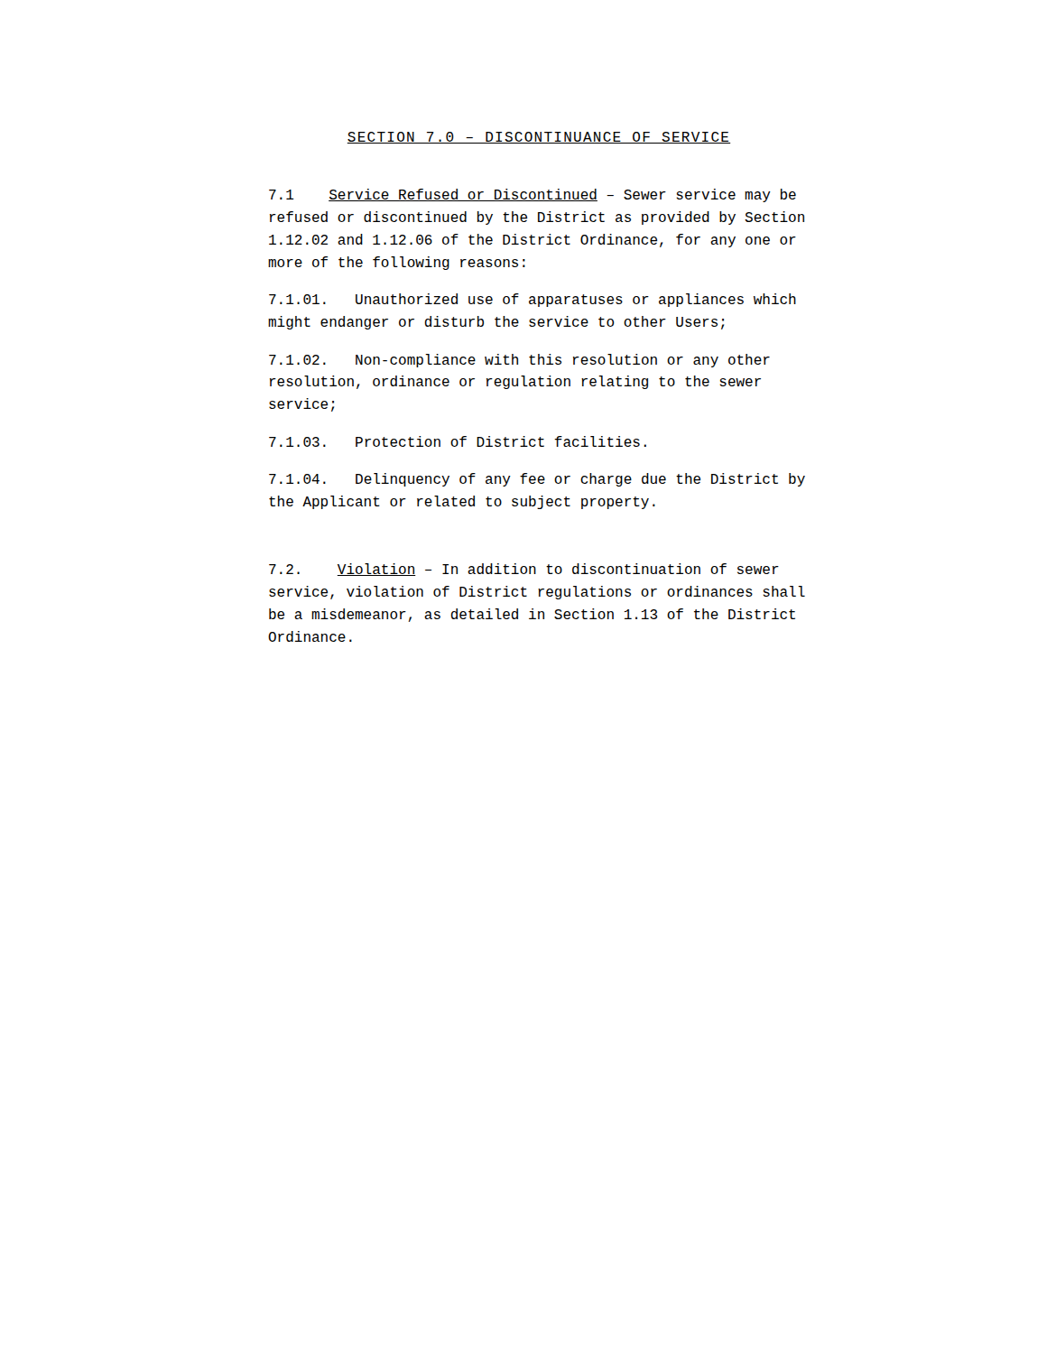SECTION 7.0 – DISCONTINUANCE OF SERVICE
7.1 Service Refused or Discontinued – Sewer service may be refused or discontinued by the District as provided by Section 1.12.02 and 1.12.06 of the District Ordinance, for any one or more of the following reasons:
7.1.01. Unauthorized use of apparatuses or appliances which might endanger or disturb the service to other Users;
7.1.02. Non-compliance with this resolution or any other resolution, ordinance or regulation relating to the sewer service;
7.1.03. Protection of District facilities.
7.1.04. Delinquency of any fee or charge due the District by the Applicant or related to subject property.
7.2. Violation – In addition to discontinuation of sewer service, violation of District regulations or ordinances shall be a misdemeanor, as detailed in Section 1.13 of the District Ordinance.